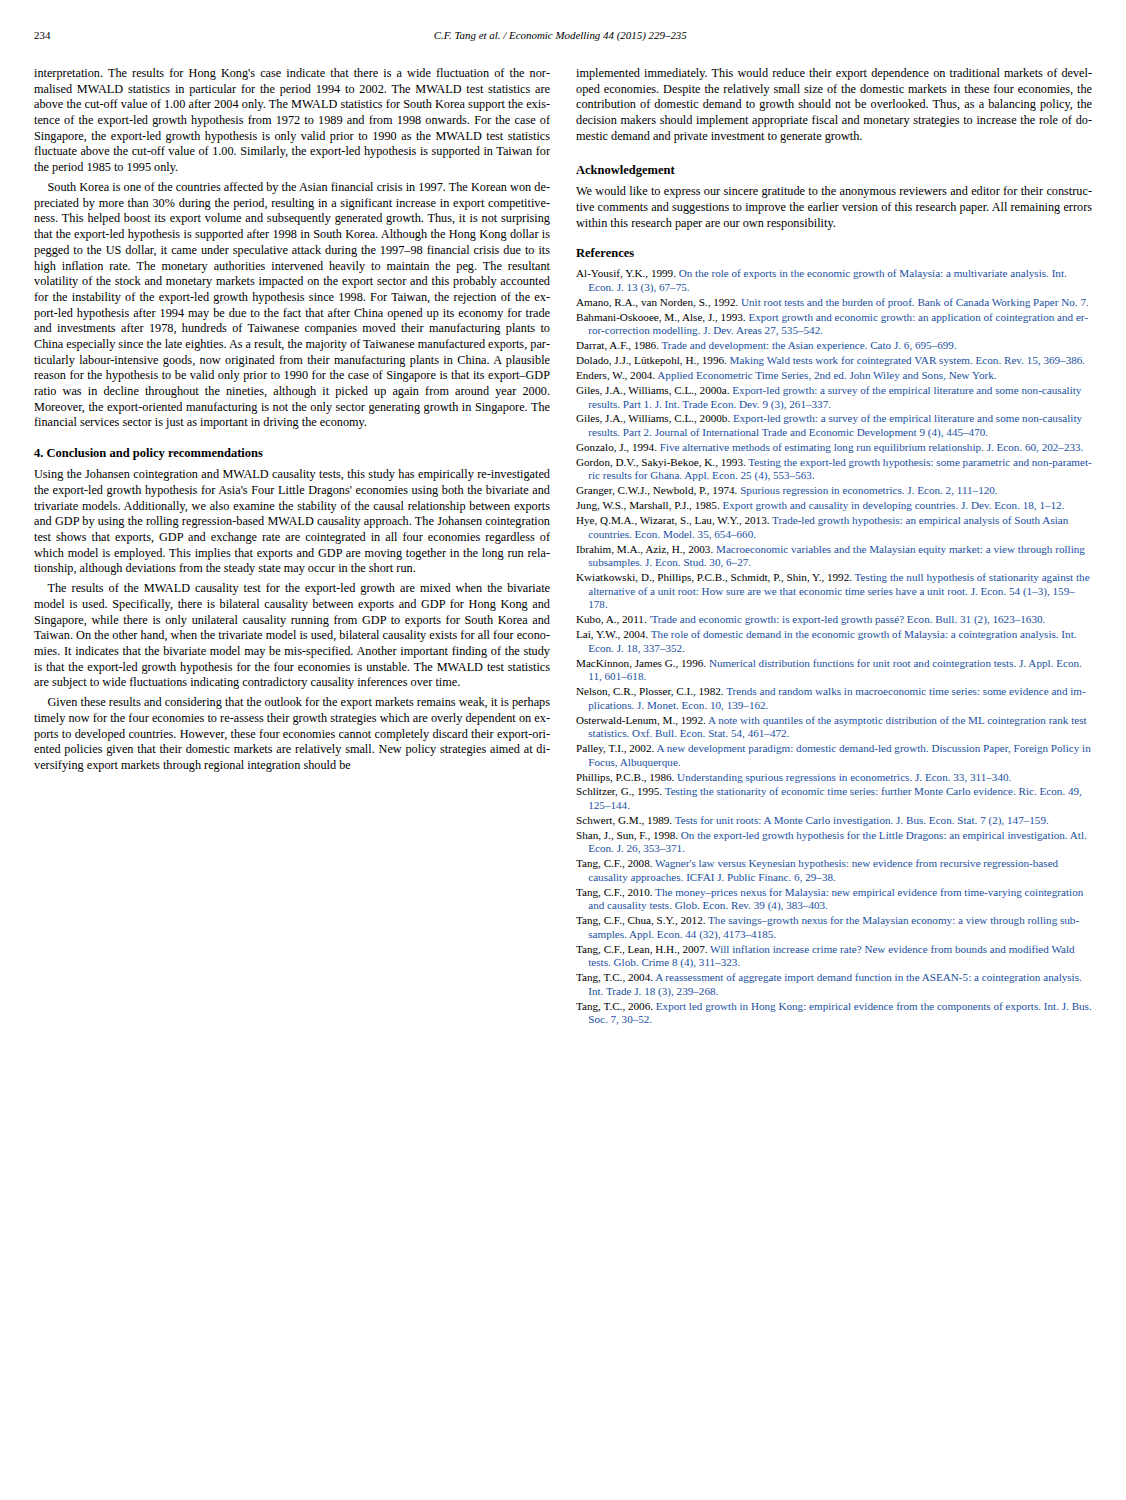234 C.F. Tang et al. / Economic Modelling 44 (2015) 229–235
interpretation. The results for Hong Kong's case indicate that there is a wide fluctuation of the normalised MWALD statistics in particular for the period 1994 to 2002. The MWALD test statistics are above the cut-off value of 1.00 after 2004 only. The MWALD statistics for South Korea support the existence of the export-led growth hypothesis from 1972 to 1989 and from 1998 onwards. For the case of Singapore, the export-led growth hypothesis is only valid prior to 1990 as the MWALD test statistics fluctuate above the cut-off value of 1.00. Similarly, the export-led hypothesis is supported in Taiwan for the period 1985 to 1995 only.
South Korea is one of the countries affected by the Asian financial crisis in 1997. The Korean won depreciated by more than 30% during the period, resulting in a significant increase in export competitiveness. This helped boost its export volume and subsequently generated growth. Thus, it is not surprising that the export-led hypothesis is supported after 1998 in South Korea. Although the Hong Kong dollar is pegged to the US dollar, it came under speculative attack during the 1997–98 financial crisis due to its high inflation rate. The monetary authorities intervened heavily to maintain the peg. The resultant volatility of the stock and monetary markets impacted on the export sector and this probably accounted for the instability of the export-led growth hypothesis since 1998. For Taiwan, the rejection of the export-led hypothesis after 1994 may be due to the fact that after China opened up its economy for trade and investments after 1978, hundreds of Taiwanese companies moved their manufacturing plants to China especially since the late eighties. As a result, the majority of Taiwanese manufactured exports, particularly labour-intensive goods, now originated from their manufacturing plants in China. A plausible reason for the hypothesis to be valid only prior to 1990 for the case of Singapore is that its export–GDP ratio was in decline throughout the nineties, although it picked up again from around year 2000. Moreover, the export-oriented manufacturing is not the only sector generating growth in Singapore. The financial services sector is just as important in driving the economy.
4. Conclusion and policy recommendations
Using the Johansen cointegration and MWALD causality tests, this study has empirically re-investigated the export-led growth hypothesis for Asia's Four Little Dragons' economies using both the bivariate and trivariate models. Additionally, we also examine the stability of the causal relationship between exports and GDP by using the rolling regression-based MWALD causality approach. The Johansen cointegration test shows that exports, GDP and exchange rate are cointegrated in all four economies regardless of which model is employed. This implies that exports and GDP are moving together in the long run relationship, although deviations from the steady state may occur in the short run.
The results of the MWALD causality test for the export-led growth are mixed when the bivariate model is used. Specifically, there is bilateral causality between exports and GDP for Hong Kong and Singapore, while there is only unilateral causality running from GDP to exports for South Korea and Taiwan. On the other hand, when the trivariate model is used, bilateral causality exists for all four economies. It indicates that the bivariate model may be mis-specified. Another important finding of the study is that the export-led growth hypothesis for the four economies is unstable. The MWALD test statistics are subject to wide fluctuations indicating contradictory causality inferences over time.
Given these results and considering that the outlook for the export markets remains weak, it is perhaps timely now for the four economies to re-assess their growth strategies which are overly dependent on exports to developed countries. However, these four economies cannot completely discard their export-oriented policies given that their domestic markets are relatively small. New policy strategies aimed at diversifying export markets through regional integration should be
implemented immediately. This would reduce their export dependence on traditional markets of developed economies. Despite the relatively small size of the domestic markets in these four economies, the contribution of domestic demand to growth should not be overlooked. Thus, as a balancing policy, the decision makers should implement appropriate fiscal and monetary strategies to increase the role of domestic demand and private investment to generate growth.
Acknowledgement
We would like to express our sincere gratitude to the anonymous reviewers and editor for their constructive comments and suggestions to improve the earlier version of this research paper. All remaining errors within this research paper are our own responsibility.
References
Al-Yousif, Y.K., 1999. On the role of exports in the economic growth of Malaysia: a multivariate analysis. Int. Econ. J. 13 (3), 67–75.
Amano, R.A., van Norden, S., 1992. Unit root tests and the burden of proof. Bank of Canada Working Paper No. 7.
Bahmani-Oskooee, M., Alse, J., 1993. Export growth and economic growth: an application of cointegration and error-correction modelling. J. Dev. Areas 27, 535–542.
Darrat, A.F., 1986. Trade and development: the Asian experience. Cato J. 6, 695–699.
Dolado, J.J., Lütkepohl, H., 1996. Making Wald tests work for cointegrated VAR system. Econ. Rev. 15, 369–386.
Enders, W., 2004. Applied Econometric Time Series, 2nd ed. John Wiley and Sons, New York.
Giles, J.A., Williams, C.L., 2000a. Export-led growth: a survey of the empirical literature and some non-causality results. Part 1. J. Int. Trade Econ. Dev. 9 (3), 261–337.
Giles, J.A., Williams, C.L., 2000b. Export-led growth: a survey of the empirical literature and some non-causality results. Part 2. Journal of International Trade and Economic Development 9 (4), 445–470.
Gonzalo, J., 1994. Five alternative methods of estimating long run equilibrium relationship. J. Econ. 60, 202–233.
Gordon, D.V., Sakyi-Bekoe, K., 1993. Testing the export-led growth hypothesis: some parametric and non-parametric results for Ghana. Appl. Econ. 25 (4), 553–563.
Granger, C.W.J., Newbold, P., 1974. Spurious regression in econometrics. J. Econ. 2, 111–120.
Jung, W.S., Marshall, P.J., 1985. Export growth and causality in developing countries. J. Dev. Econ. 18, 1–12.
Hye, Q.M.A., Wizarat, S., Lau, W.Y., 2013. Trade-led growth hypothesis: an empirical analysis of South Asian countries. Econ. Model. 35, 654–660.
Ibrahim, M.A., Aziz, H., 2003. Macroeconomic variables and the Malaysian equity market: a view through rolling subsamples. J. Econ. Stud. 30, 6–27.
Kwiatkowski, D., Phillips, P.C.B., Schmidt, P., Shin, Y., 1992. Testing the null hypothesis of stationarity against the alternative of a unit root: How sure are we that economic time series have a unit root. J. Econ. 54 (1–3), 159–178.
Kubo, A., 2011. 'Trade and economic growth: is export-led growth passé? Econ. Bull. 31 (2), 1623–1630.
Lai, Y.W., 2004. The role of domestic demand in the economic growth of Malaysia: a cointegration analysis. Int. Econ. J. 18, 337–352.
MacKinnon, James G., 1996. Numerical distribution functions for unit root and cointegration tests. J. Appl. Econ. 11, 601–618.
Nelson, C.R., Plosser, C.I., 1982. Trends and random walks in macroeconomic time series: some evidence and implications. J. Monet. Econ. 10, 139–162.
Osterwald-Lenum, M., 1992. A note with quantiles of the asymptotic distribution of the ML cointegration rank test statistics. Oxf. Bull. Econ. Stat. 54, 461–472.
Palley, T.I., 2002. A new development paradigm: domestic demand-led growth. Discussion Paper, Foreign Policy in Focus, Albuquerque.
Phillips, P.C.B., 1986. Understanding spurious regressions in econometrics. J. Econ. 33, 311–340.
Schlitzer, G., 1995. Testing the stationarity of economic time series: further Monte Carlo evidence. Ric. Econ. 49, 125–144.
Schwert, G.M., 1989. Tests for unit roots: A Monte Carlo investigation. J. Bus. Econ. Stat. 7 (2), 147–159.
Shan, J., Sun, F., 1998. On the export-led growth hypothesis for the Little Dragons: an empirical investigation. Atl. Econ. J. 26, 353–371.
Tang, C.F., 2008. Wagner's law versus Keynesian hypothesis: new evidence from recursive regression-based causality approaches. ICFAI J. Public Financ. 6, 29–38.
Tang, C.F., 2010. The money–prices nexus for Malaysia: new empirical evidence from time-varying cointegration and causality tests. Glob. Econ. Rev. 39 (4), 383–403.
Tang, C.F., Chua, S.Y., 2012. The savings–growth nexus for the Malaysian economy: a view through rolling sub-samples. Appl. Econ. 44 (32), 4173–4185.
Tang, C.F., Lean, H.H., 2007. Will inflation increase crime rate? New evidence from bounds and modified Wald tests. Glob. Crime 8 (4), 311–323.
Tang, T.C., 2004. A reassessment of aggregate import demand function in the ASEAN-5: a cointegration analysis. Int. Trade J. 18 (3), 239–268.
Tang, T.C., 2006. Export led growth in Hong Kong: empirical evidence from the components of exports. Int. J. Bus. Soc. 7, 30–52.